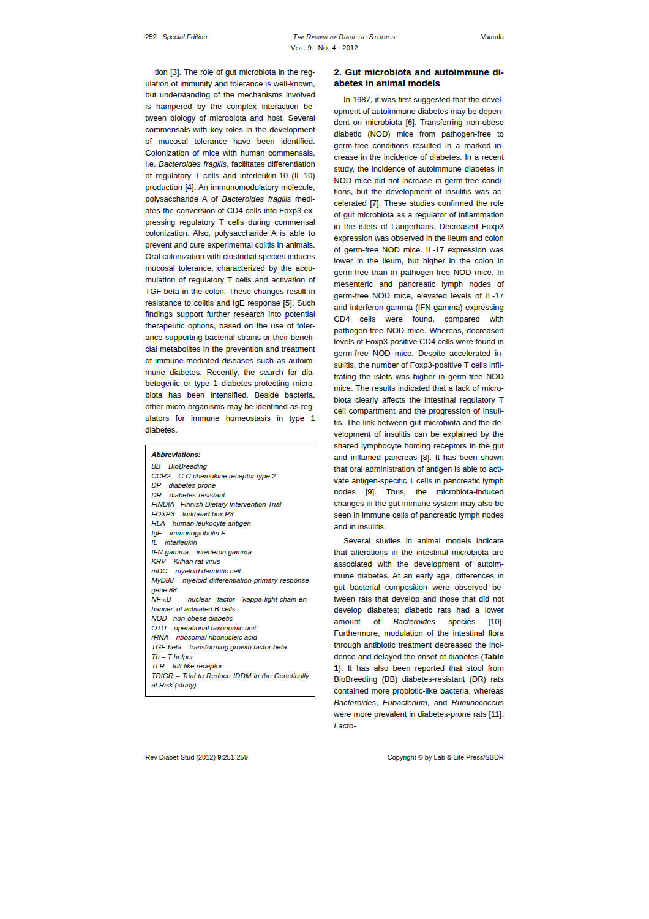252 Special Edition
The Review of DIABETIC STUDIES
Vaarala
VOL. 9 · NO. 4 · 2012
tion [3]. The role of gut microbiota in the regulation of immunity and tolerance is well-known, but understanding of the mechanisms involved is hampered by the complex interaction between biology of microbiota and host. Several commensals with key roles in the development of mucosal tolerance have been identified. Colonization of mice with human commensals, i.e. Bacteroides fragilis, facilitates differentiation of regulatory T cells and interleukin-10 (IL-10) production [4]. An immunomodulatory molecule, polysaccharide A of Bacteroides fragilis mediates the conversion of CD4 cells into Foxp3-expressing regulatory T cells during commensal colonization. Also, polysaccharide A is able to prevent and cure experimental colitis in animals. Oral colonization with clostridial species induces mucosal tolerance, characterized by the accumulation of regulatory T cells and activation of TGF-beta in the colon. These changes result in resistance to colitis and IgE response [5]. Such findings support further research into potential therapeutic options, based on the use of tolerance-supporting bacterial strains or their beneficial metabolites in the prevention and treatment of immune-mediated diseases such as autoimmune diabetes. Recently, the search for diabetogenic or type 1 diabetes-protecting microbiota has been intensified. Beside bacteria, other micro-organisms may be identified as regulators for immune homeostasis in type 1 diabetes.
Abbreviations:
BB – BioBreeding
CCR2 – C-C chemokine receptor type 2
DP – diabetes-prone
DR – diabetes-resistant
FINDIA - Finnish Dietary Intervention Trial
FOXP3 – forkhead box P3
HLA – human leukocyte antigen
IgE – immunoglobulin E
IL – interleukin
IFN-gamma – interferon gamma
KRV – Kilhan rat virus
mDC – myeloid dendritic cell
MyD88 – myeloid differentiation primary response gene 88
NF-κ B – nuclear factor ‘kappa-light-chain-enhancer’ of activated B-cells
NOD - non-obese diabetic
OTU – operational taxonomic unit
rRNA – ribosomal ribonucleic acid
TGF-beta – transforming growth factor beta
Th – T helper
TLR – toll-like receptor
TRIGR – Trial to Reduce IDDM in the Genetically at Risk (study)
2. Gut microbiota and autoimmune diabetes in animal models
In 1987, it was first suggested that the development of autoimmune diabetes may be dependent on microbiota [6]. Transferring non-obese diabetic (NOD) mice from pathogen-free to germ-free conditions resulted in a marked increase in the incidence of diabetes. In a recent study, the incidence of autoimmune diabetes in NOD mice did not increase in germ-free conditions, but the development of insulitis was accelerated [7]. These studies confirmed the role of gut microbiota as a regulator of inflammation in the islets of Langerhans. Decreased Foxp3 expression was observed in the ileum and colon of germ-free NOD mice. IL-17 expression was lower in the ileum, but higher in the colon in germ-free than in pathogen-free NOD mice. In mesenteric and pancreatic lymph nodes of germ-free NOD mice, elevated levels of IL-17 and interferon gamma (IFN-gamma) expressing CD4 cells were found, compared with pathogen-free NOD mice. Whereas, decreased levels of Foxp3-positive CD4 cells were found in germ-free NOD mice. Despite accelerated insulitis, the number of Foxp3-positive T cells infiltrating the islets was higher in germ-free NOD mice. The results indicated that a lack of microbiota clearly affects the intestinal regulatory T cell compartment and the progression of insulitis. The link between gut microbiota and the development of insulitis can be explained by the shared lymphocyte homing receptors in the gut and inflamed pancreas [8]. It has been shown that oral administration of antigen is able to activate antigen-specific T cells in pancreatic lymph nodes [9]. Thus, the microbiota-induced changes in the gut immune system may also be seen in immune cells of pancreatic lymph nodes and in insulitis.
Several studies in animal models indicate that alterations in the intestinal microbiota are associated with the development of autoimmune diabetes. At an early age, differences in gut bacterial composition were observed between rats that develop and those that did not develop diabetes; diabetic rats had a lower amount of Bacteroides species [10]. Furthermore, modulation of the intestinal flora through antibiotic treatment decreased the incidence and delayed the onset of diabetes (Table 1). It has also been reported that stool from BioBreeding (BB) diabetes-resistant (DR) rats contained more probiotic-like bacteria, whereas Bacteroides, Eubacterium, and Ruminococcus were more prevalent in diabetes-prone rats [11]. Lacto-
Rev Diabet Stud (2012) 9:251-259
Copyright © by Lab & Life Press/SBDR